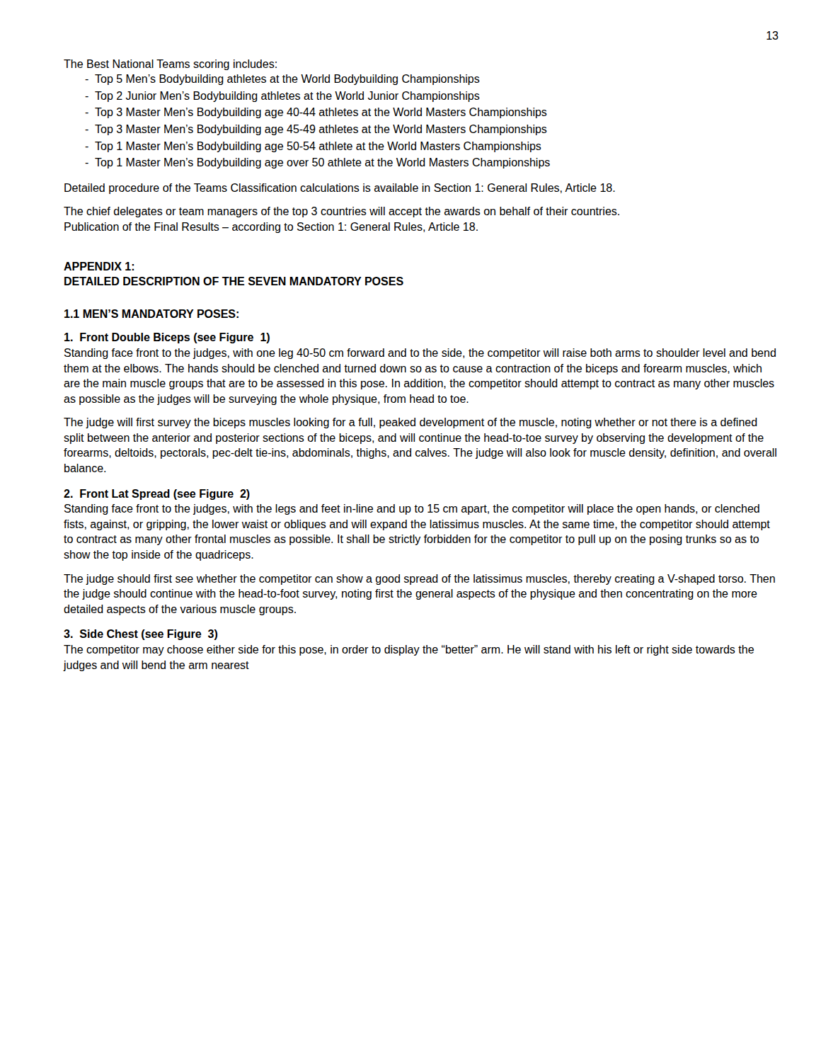13
The Best National Teams scoring includes:
Top 5 Men’s Bodybuilding athletes at the World Bodybuilding Championships
Top 2 Junior Men’s Bodybuilding athletes at the World Junior Championships
Top 3 Master Men’s Bodybuilding age 40-44 athletes at the World Masters Championships
Top 3 Master Men’s Bodybuilding age 45-49 athletes at the World Masters Championships
Top 1 Master Men’s Bodybuilding age 50-54 athlete at the World Masters Championships
Top 1 Master Men’s Bodybuilding age over 50 athlete at the World Masters Championships
Detailed procedure of the Teams Classification calculations is available in Section 1: General Rules, Article 18.
The chief delegates or team managers of the top 3 countries will accept the awards on behalf of their countries.
Publication of the Final Results – according to Section 1: General Rules, Article 18.
APPENDIX 1:
DETAILED DESCRIPTION OF THE SEVEN MANDATORY POSES
1.1 MEN’S MANDATORY POSES:
1. Front Double Biceps (see Figure 1)
Standing face front to the judges, with one leg 40-50 cm forward and to the side, the competitor will raise both arms to shoulder level and bend them at the elbows. The hands should be clenched and turned down so as to cause a contraction of the biceps and forearm muscles, which are the main muscle groups that are to be assessed in this pose. In addition, the competitor should attempt to contract as many other muscles as possible as the judges will be surveying the whole physique, from head to toe.
The judge will first survey the biceps muscles looking for a full, peaked development of the muscle, noting whether or not there is a defined split between the anterior and posterior sections of the biceps, and will continue the head-to-toe survey by observing the development of the forearms, deltoids, pectorals, pec-delt tie-ins, abdominals, thighs, and calves. The judge will also look for muscle density, definition, and overall balance.
2. Front Lat Spread (see Figure 2)
Standing face front to the judges, with the legs and feet in-line and up to 15 cm apart, the competitor will place the open hands, or clenched fists, against, or gripping, the lower waist or obliques and will expand the latissimus muscles. At the same time, the competitor should attempt to contract as many other frontal muscles as possible. It shall be strictly forbidden for the competitor to pull up on the posing trunks so as to show the top inside of the quadriceps.
The judge should first see whether the competitor can show a good spread of the latissimus muscles, thereby creating a V-shaped torso. Then the judge should continue with the head-to-foot survey, noting first the general aspects of the physique and then concentrating on the more detailed aspects of the various muscle groups.
3. Side Chest (see Figure 3)
The competitor may choose either side for this pose, in order to display the “better” arm. He will stand with his left or right side towards the judges and will bend the arm nearest